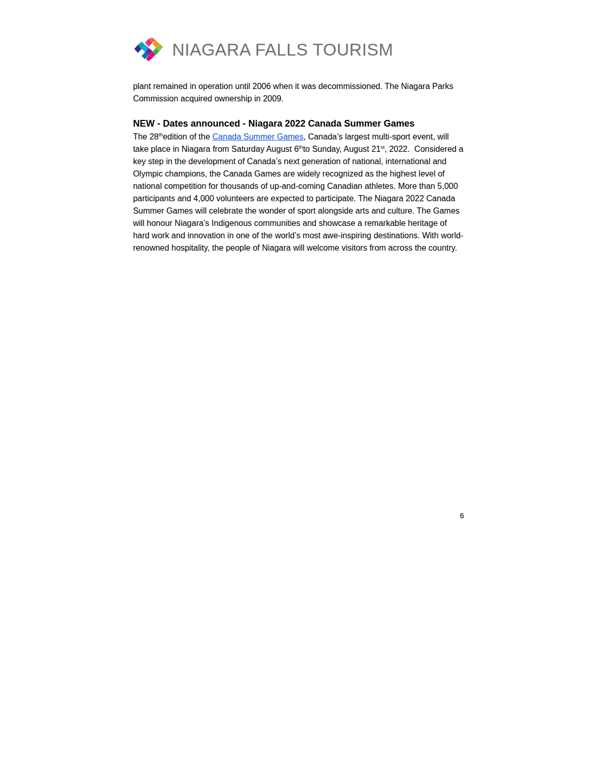NIAGARA FALLS TOURISM
plant remained in operation until 2006 when it was decommissioned. The Niagara Parks Commission acquired ownership in 2009.
NEW - Dates announced - Niagara 2022 Canada Summer Games
The 28thedition of the Canada Summer Games, Canada’s largest multi-sport event, will take place in Niagara from Saturday August 6thto Sunday, August 21st, 2022. Considered a key step in the development of Canada’s next generation of national, international and Olympic champions, the Canada Games are widely recognized as the highest level of national competition for thousands of up-and-coming Canadian athletes. More than 5,000 participants and 4,000 volunteers are expected to participate. The Niagara 2022 Canada Summer Games will celebrate the wonder of sport alongside arts and culture. The Games will honour Niagara’s Indigenous communities and showcase a remarkable heritage of hard work and innovation in one of the world’s most awe-inspiring destinations. With world-renowned hospitality, the people of Niagara will welcome visitors from across the country.
6